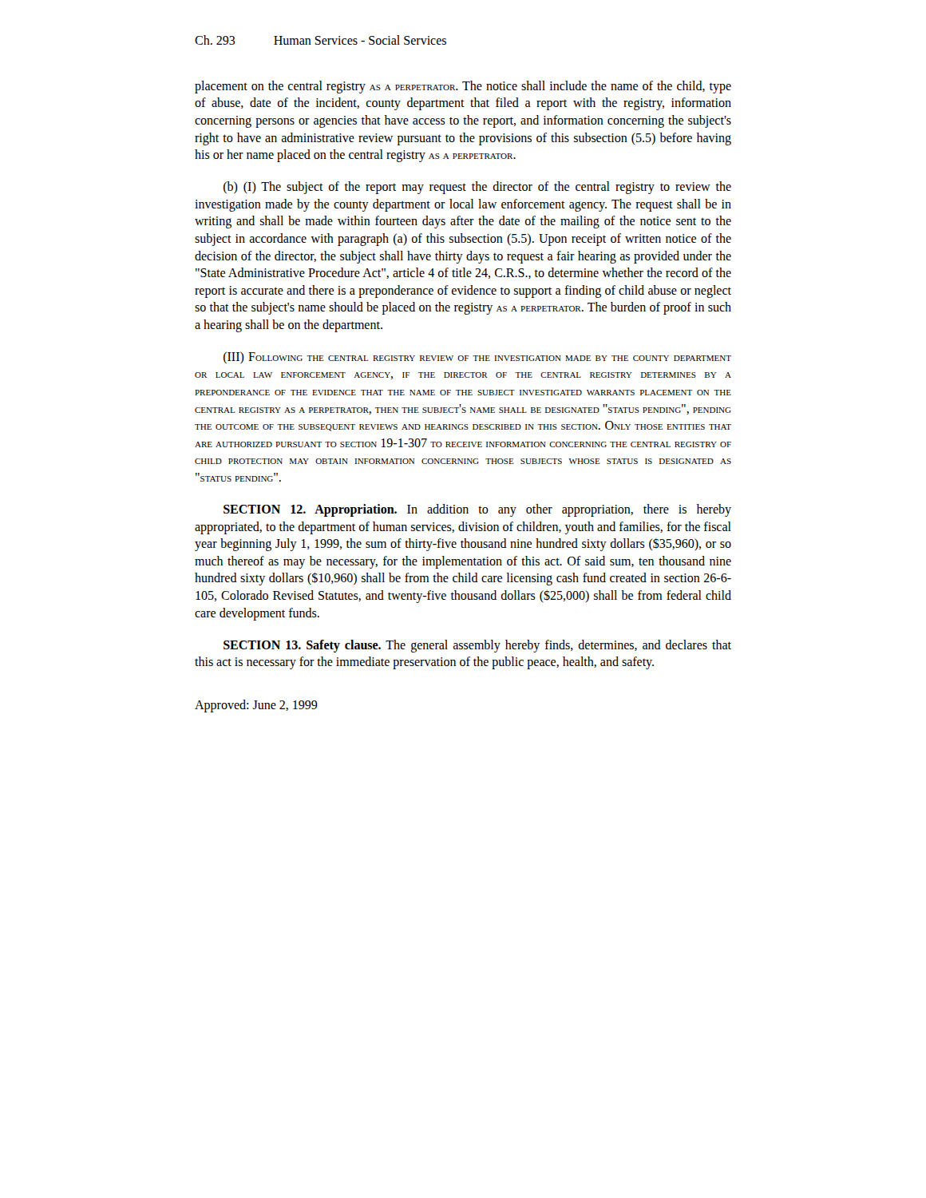Ch. 293 Human Services - Social Services
placement on the central registry as a perpetrator. The notice shall include the name of the child, type of abuse, date of the incident, county department that filed a report with the registry, information concerning persons or agencies that have access to the report, and information concerning the subject's right to have an administrative review pursuant to the provisions of this subsection (5.5) before having his or her name placed on the central registry as a perpetrator.
(b) (I) The subject of the report may request the director of the central registry to review the investigation made by the county department or local law enforcement agency. The request shall be in writing and shall be made within fourteen days after the date of the mailing of the notice sent to the subject in accordance with paragraph (a) of this subsection (5.5). Upon receipt of written notice of the decision of the director, the subject shall have thirty days to request a fair hearing as provided under the "State Administrative Procedure Act", article 4 of title 24, C.R.S., to determine whether the record of the report is accurate and there is a preponderance of evidence to support a finding of child abuse or neglect so that the subject's name should be placed on the registry as a perpetrator. The burden of proof in such a hearing shall be on the department.
(III) Following the central registry review of the investigation made by the county department or local law enforcement agency, if the director of the central registry determines by a preponderance of the evidence that the name of the subject investigated warrants placement on the central registry as a perpetrator, then the subject's name shall be designated "status pending", pending the outcome of the subsequent reviews and hearings described in this section. Only those entities that are authorized pursuant to section 19-1-307 to receive information concerning the central registry of child protection may obtain information concerning those subjects whose status is designated as "status pending".
SECTION 12. Appropriation. In addition to any other appropriation, there is hereby appropriated, to the department of human services, division of children, youth and families, for the fiscal year beginning July 1, 1999, the sum of thirty-five thousand nine hundred sixty dollars ($35,960), or so much thereof as may be necessary, for the implementation of this act. Of said sum, ten thousand nine hundred sixty dollars ($10,960) shall be from the child care licensing cash fund created in section 26-6-105, Colorado Revised Statutes, and twenty-five thousand dollars ($25,000) shall be from federal child care development funds.
SECTION 13. Safety clause. The general assembly hereby finds, determines, and declares that this act is necessary for the immediate preservation of the public peace, health, and safety.
Approved: June 2, 1999